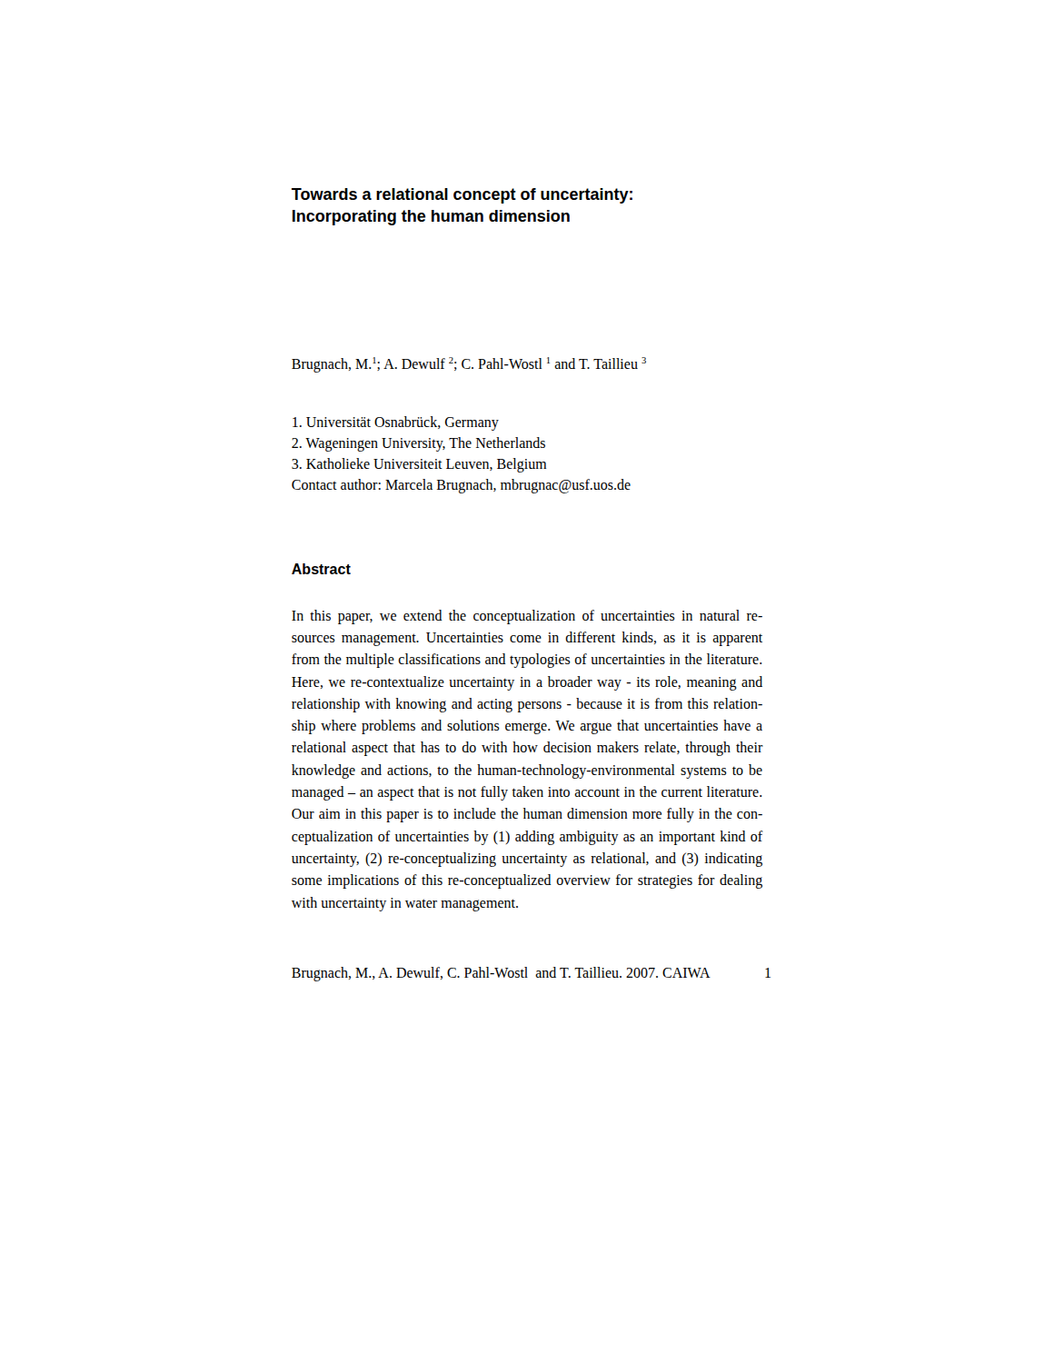Towards a relational concept of uncertainty:
Incorporating the human dimension
Brugnach, M.1; A. Dewulf 2; C. Pahl-Wostl 1 and T. Taillieu 3
1. Universität Osnabrück, Germany
2. Wageningen University, The Netherlands
3. Katholieke Universiteit Leuven, Belgium
Contact author: Marcela Brugnach, mbrugnac@usf.uos.de
Abstract
In this paper, we extend the conceptualization of uncertainties in natural resources management. Uncertainties come in different kinds, as it is apparent from the multiple classifications and typologies of uncertainties in the literature. Here, we re-contextualize uncertainty in a broader way - its role, meaning and relationship with knowing and acting persons - because it is from this relationship where problems and solutions emerge. We argue that uncertainties have a relational aspect that has to do with how decision makers relate, through their knowledge and actions, to the human-technology-environmental systems to be managed – an aspect that is not fully taken into account in the current literature. Our aim in this paper is to include the human dimension more fully in the conceptualization of uncertainties by (1) adding ambiguity as an important kind of uncertainty, (2) re-conceptualizing uncertainty as relational, and (3) indicating some implications of this re-conceptualized overview for strategies for dealing with uncertainty in water management.
Brugnach, M., A. Dewulf, C. Pahl-Wostl and T. Taillieu. 2007. CAIWA 1